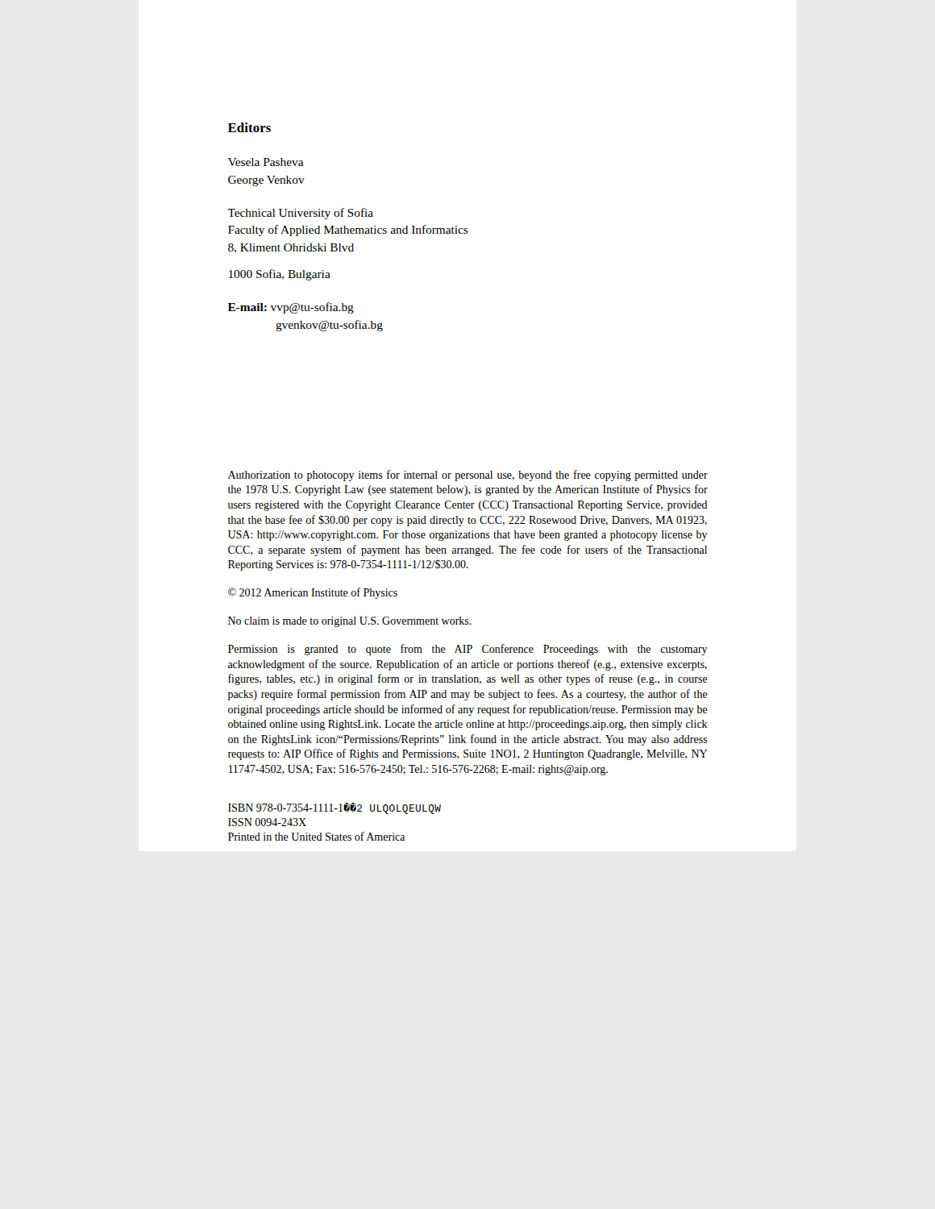Editors
Vesela Pasheva
George Venkov
Technical University of Sofia
Faculty of Applied Mathematics and Informatics
8, Kliment Ohridski Blvd
1000 Sofia, Bulgaria
E-mail: vvp@tu-sofia.bg
gvenkov@tu-sofia.bg
Authorization to photocopy items for internal or personal use, beyond the free copying permitted under the 1978 U.S. Copyright Law (see statement below), is granted by the American Institute of Physics for users registered with the Copyright Clearance Center (CCC) Transactional Reporting Service, provided that the base fee of $30.00 per copy is paid directly to CCC, 222 Rosewood Drive, Danvers, MA 01923, USA: http://www.copyright.com. For those organizations that have been granted a photocopy license by CCC, a separate system of payment has been arranged. The fee code for users of the Transactional Reporting Services is: 978-0-7354-1111-1/12/$30.00.
© 2012 American Institute of Physics
No claim is made to original U.S. Government works.
Permission is granted to quote from the AIP Conference Proceedings with the customary acknowledgment of the source. Republication of an article or portions thereof (e.g., extensive excerpts, figures, tables, etc.) in original form or in translation, as well as other types of reuse (e.g., in course packs) require formal permission from AIP and may be subject to fees. As a courtesy, the author of the original proceedings article should be informed of any request for republication/reuse. Permission may be obtained online using RightsLink. Locate the article online at http://proceedings.aip.org, then simply click on the RightsLink icon/“Permissions/Reprints” link found in the article abstract. You may also address requests to: AIP Office of Rights and Permissions, Suite 1NO1, 2 Huntington Quadrangle, Melville, NY 11747-4502, USA; Fax: 516-576-2450; Tel.: 516-576-2268; E-mail: rights@aip.org.
ISBN 978-0-7354-1111-1��2 ULQOLQEULQW
ISSN 0094-243X
Printed in the United States of America